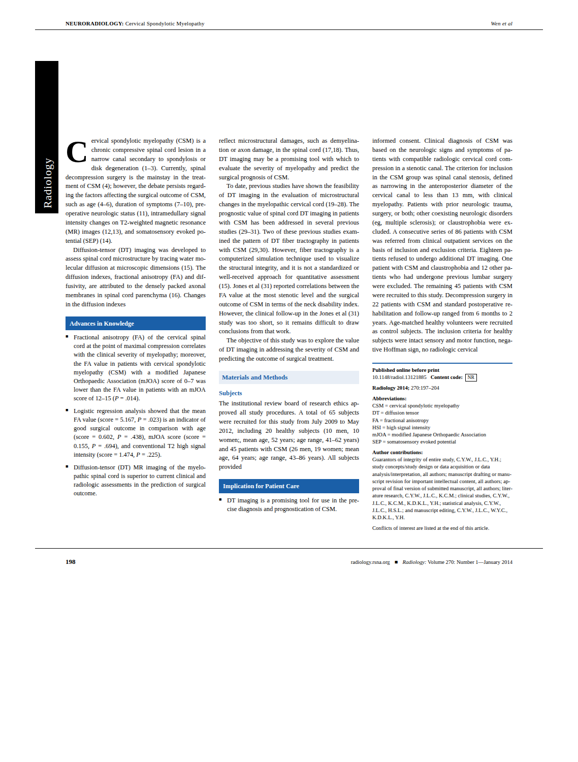NEURORADIOLOGY: Cervical Spondylotic Myelopathy
Wen et al
Radiology
Cervical spondylotic myelopathy (CSM) is a chronic compressive spinal cord lesion in a narrow canal secondary to spondylosis or disk degeneration (1–3). Currently, spinal decompression surgery is the mainstay in the treatment of CSM (4); however, the debate persists regarding the factors affecting the surgical outcome of CSM, such as age (4–6), duration of symptoms (7–10), preoperative neurologic status (11), intramedullary signal intensity changes on T2-weighted magnetic resonance (MR) images (12,13), and somatosensory evoked potential (SEP) (14).
Diffusion-tensor (DT) imaging was developed to assess spinal cord microstructure by tracing water molecular diffusion at microscopic dimensions (15). The diffusion indexes, fractional anisotropy (FA) and diffusivity, are attributed to the densely packed axonal membranes in spinal cord parenchyma (16). Changes in the diffusion indexes
Advances in Knowledge
Fractional anisotropy (FA) of the cervical spinal cord at the point of maximal compression correlates with the clinical severity of myelopathy; moreover, the FA value in patients with cervical spondylotic myelopathy (CSM) with a modified Japanese Orthopaedic Association (mJOA) score of 0–7 was lower than the FA value in patients with an mJOA score of 12–15 (P = .014).
Logistic regression analysis showed that the mean FA value (score = 5.167, P = .023) is an indicator of good surgical outcome in comparison with age (score = 0.602, P = .438), mJOA score (score = 0.155, P = .694), and conventional T2 high signal intensity (score = 1.474, P = .225).
Diffusion-tensor (DT) MR imaging of the myelopathic spinal cord is superior to current clinical and radiologic assessments in the prediction of surgical outcome.
reflect microstructural damages, such as demyelination or axon damage, in the spinal cord (17,18). Thus, DT imaging may be a promising tool with which to evaluate the severity of myelopathy and predict the surgical prognosis of CSM.
To date, previous studies have shown the feasibility of DT imaging in the evaluation of microstructural changes in the myelopathic cervical cord (19–28). The prognostic value of spinal cord DT imaging in patients with CSM has been addressed in several previous studies (29–31). Two of these previous studies examined the pattern of DT fiber tractography in patients with CSM (29,30). However, fiber tractography is a computerized simulation technique used to visualize the structural integrity, and it is not a standardized or well-received approach for quantitative assessment (15). Jones et al (31) reported correlations between the FA value at the most stenotic level and the surgical outcome of CSM in terms of the neck disability index. However, the clinical follow-up in the Jones et al (31) study was too short, so it remains difficult to draw conclusions from that work.
The objective of this study was to explore the value of DT imaging in addressing the severity of CSM and predicting the outcome of surgical treatment.
Materials and Methods
Subjects
The institutional review board of research ethics approved all study procedures. A total of 65 subjects were recruited for this study from July 2009 to May 2012, including 20 healthy subjects (10 men, 10 women;, mean age, 52 years; age range, 41–62 years) and 45 patients with CSM (26 men, 19 women; mean age, 64 years; age range, 43–86 years). All subjects provided
Implication for Patient Care
DT imaging is a promising tool for use in the precise diagnosis and prognostication of CSM.
informed consent. Clinical diagnosis of CSM was based on the neurologic signs and symptoms of patients with compatible radiologic cervical cord compression in a stenotic canal. The criterion for inclusion in the CSM group was spinal canal stenosis, defined as narrowing in the anteroposterior diameter of the cervical canal to less than 13 mm, with clinical myelopathy. Patients with prior neurologic trauma, surgery, or both; other coexisting neurologic disorders (eg, multiple sclerosis); or claustrophobia were excluded. A consecutive series of 86 patients with CSM was referred from clinical outpatient services on the basis of inclusion and exclusion criteria. Eighteen patients refused to undergo additional DT imaging. One patient with CSM and claustrophobia and 12 other patients who had undergone previous lumbar surgery were excluded. The remaining 45 patients with CSM were recruited to this study. Decompression surgery in 22 patients with CSM and standard postoperative rehabilitation and follow-up ranged from 6 months to 2 years. Age-matched healthy volunteers were recruited as control subjects. The inclusion criteria for healthy subjects were intact sensory and motor function, negative Hoffman sign, no radiologic cervical
Published online before print
10.1148/radiol.13121885 Content code: NR
Radiology 2014; 270:197–204
Abbreviations:
CSM = cervical spondylotic myelopathy
DT = diffusion tensor
FA = fractional anisotropy
HSI = high signal intensity
mJOA = modified Japanese Orthopaedic Association
SEP = somatosensory evoked potential
Author contributions:
Guarantors of integrity of entire study, C.Y.W., J.L.C., Y.H.; study concepts/study design or data acquisition or data analysis/interpretation, all authors; manuscript drafting or manuscript revision for important intellectual content, all authors; approval of final version of submitted manuscript, all authors; literature research, C.Y.W., J.L.C., K.C.M.; clinical studies, C.Y.W., J.L.C., K.C.M., K.D.K.L., Y.H.; statistical analysis, C.Y.W., J.L.C., H.S.L.; and manuscript editing, C.Y.W., J.L.C., W.Y.C., K.D.K.L., Y.H.
Conflicts of interest are listed at the end of this article.
198
radiology.rsna.org ■ Radiology: Volume 270: Number 1—January 2014